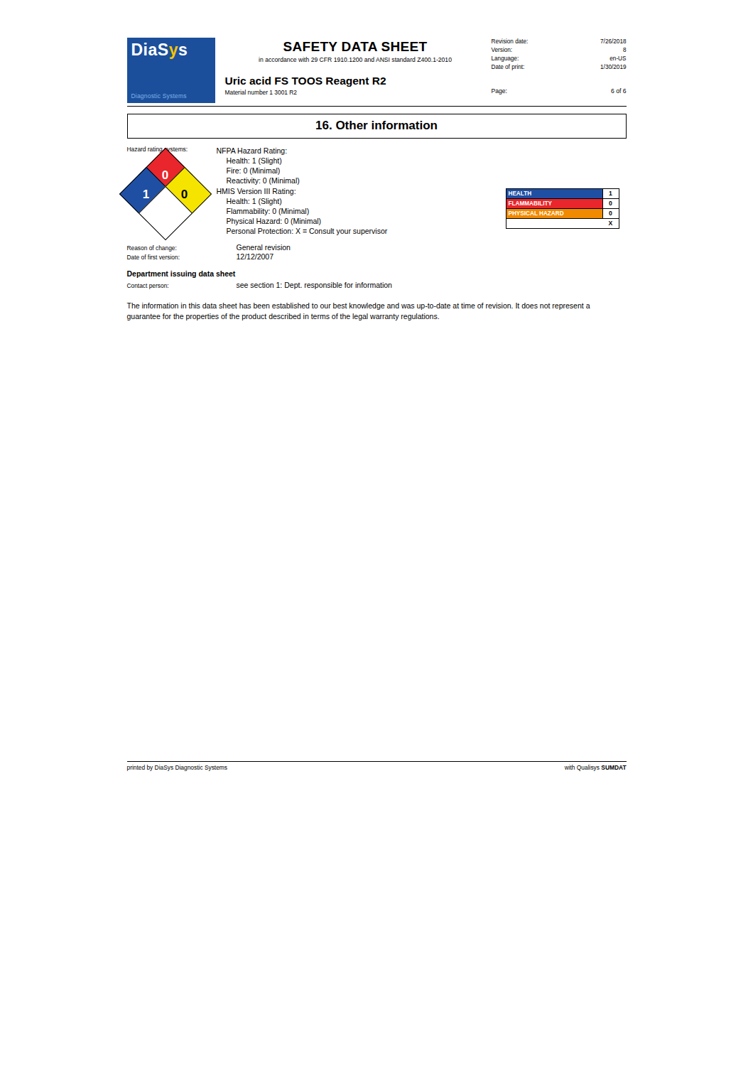DiaSys
Diagnostic Systems
SAFETY DATA SHEET
in accordance with 29 CFR 1910.1200 and ANSI standard Z400.1-2010
Uric acid FS TOOS Reagent R2
Material number 1 3001 R2
| Revision date: | 7/26/2018 |
| Version: | 8 |
| Language: | en-US |
| Date of print: | 1/30/2019 |
Page: 6 of 6
16. Other information
Hazard rating systems:
0
1
0
NFPA Hazard Rating:
Health: 1 (Slight)
Fire: 0 (Minimal)
Reactivity: 0 (Minimal)
HMIS Version III Rating:
Health: 1 (Slight)
Flammability: 0 (Minimal)
Physical Hazard: 0 (Minimal)
Personal Protection: X = Consult your supervisor
| HEALTH | 1 |
| FLAMMABILITY | 0 |
| PHYSICAL HAZARD | 0 |
| | X |
Reason of change:
General revision
Date of first version:
12/12/2007
Department issuing data sheet
Contact person:
see section 1: Dept. responsible for information
The information in this data sheet has been established to our best knowledge and was up-to-date at time of revision. It does not represent a guarantee for the properties of the product described in terms of the legal warranty regulations.
printed by DiaSys Diagnostic Systems with Qualisys SUMDAT